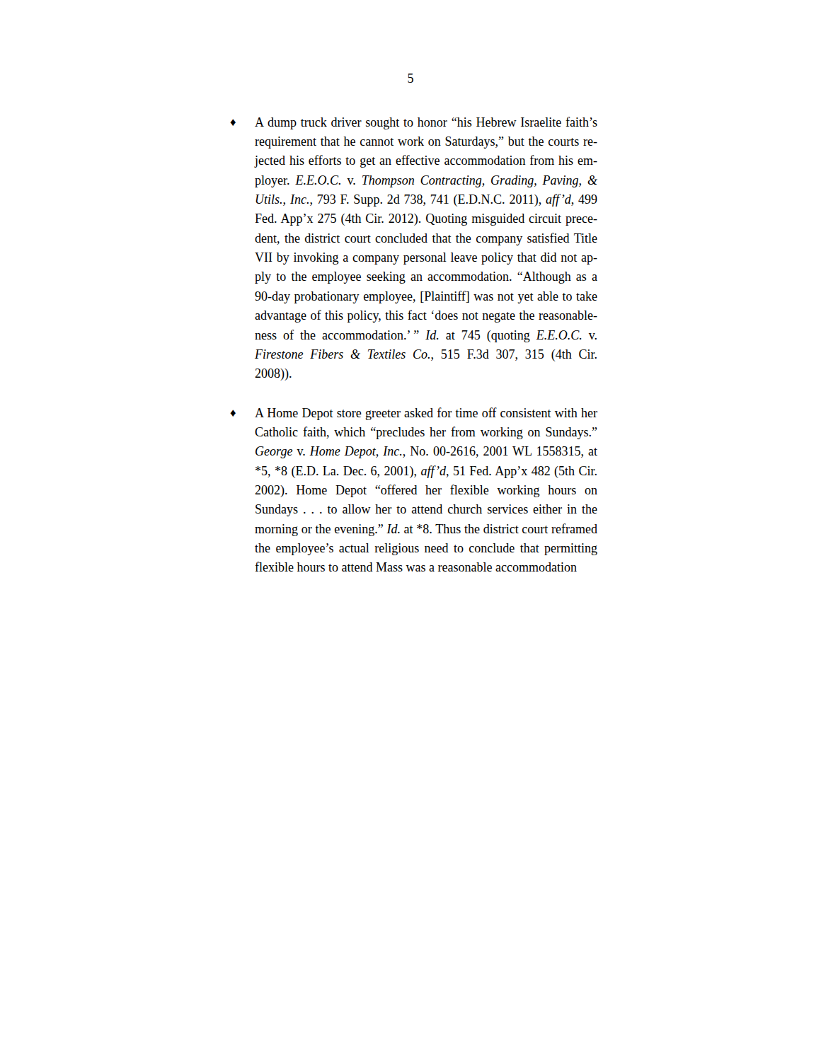5
A dump truck driver sought to honor “his Hebrew Israelite faith’s requirement that he cannot work on Saturdays,” but the courts rejected his efforts to get an effective accommodation from his employer. E.E.O.C. v. Thompson Contracting, Grading, Paving, & Utils., Inc., 793 F. Supp. 2d 738, 741 (E.D.N.C. 2011), aff’d, 499 Fed. App’x 275 (4th Cir. 2012). Quoting misguided circuit precedent, the district court concluded that the company satisfied Title VII by invoking a company personal leave policy that did not apply to the employee seeking an accommodation. “Although as a 90-day probationary employee, [Plaintiff] was not yet able to take advantage of this policy, this fact ‘does not negate the reasonableness of the accommodation.’ ” Id. at 745 (quoting E.E.O.C. v. Firestone Fibers & Textiles Co., 515 F.3d 307, 315 (4th Cir. 2008)).
A Home Depot store greeter asked for time off consistent with her Catholic faith, which “precludes her from working on Sundays.” George v. Home Depot, Inc., No. 00-2616, 2001 WL 1558315, at *5, *8 (E.D. La. Dec. 6, 2001), aff’d, 51 Fed. App’x 482 (5th Cir. 2002). Home Depot “offered her flexible working hours on Sundays . . . to allow her to attend church services either in the morning or the evening.” Id. at *8. Thus the district court reframed the employee’s actual religious need to conclude that permitting flexible hours to attend Mass was a reasonable accommodation